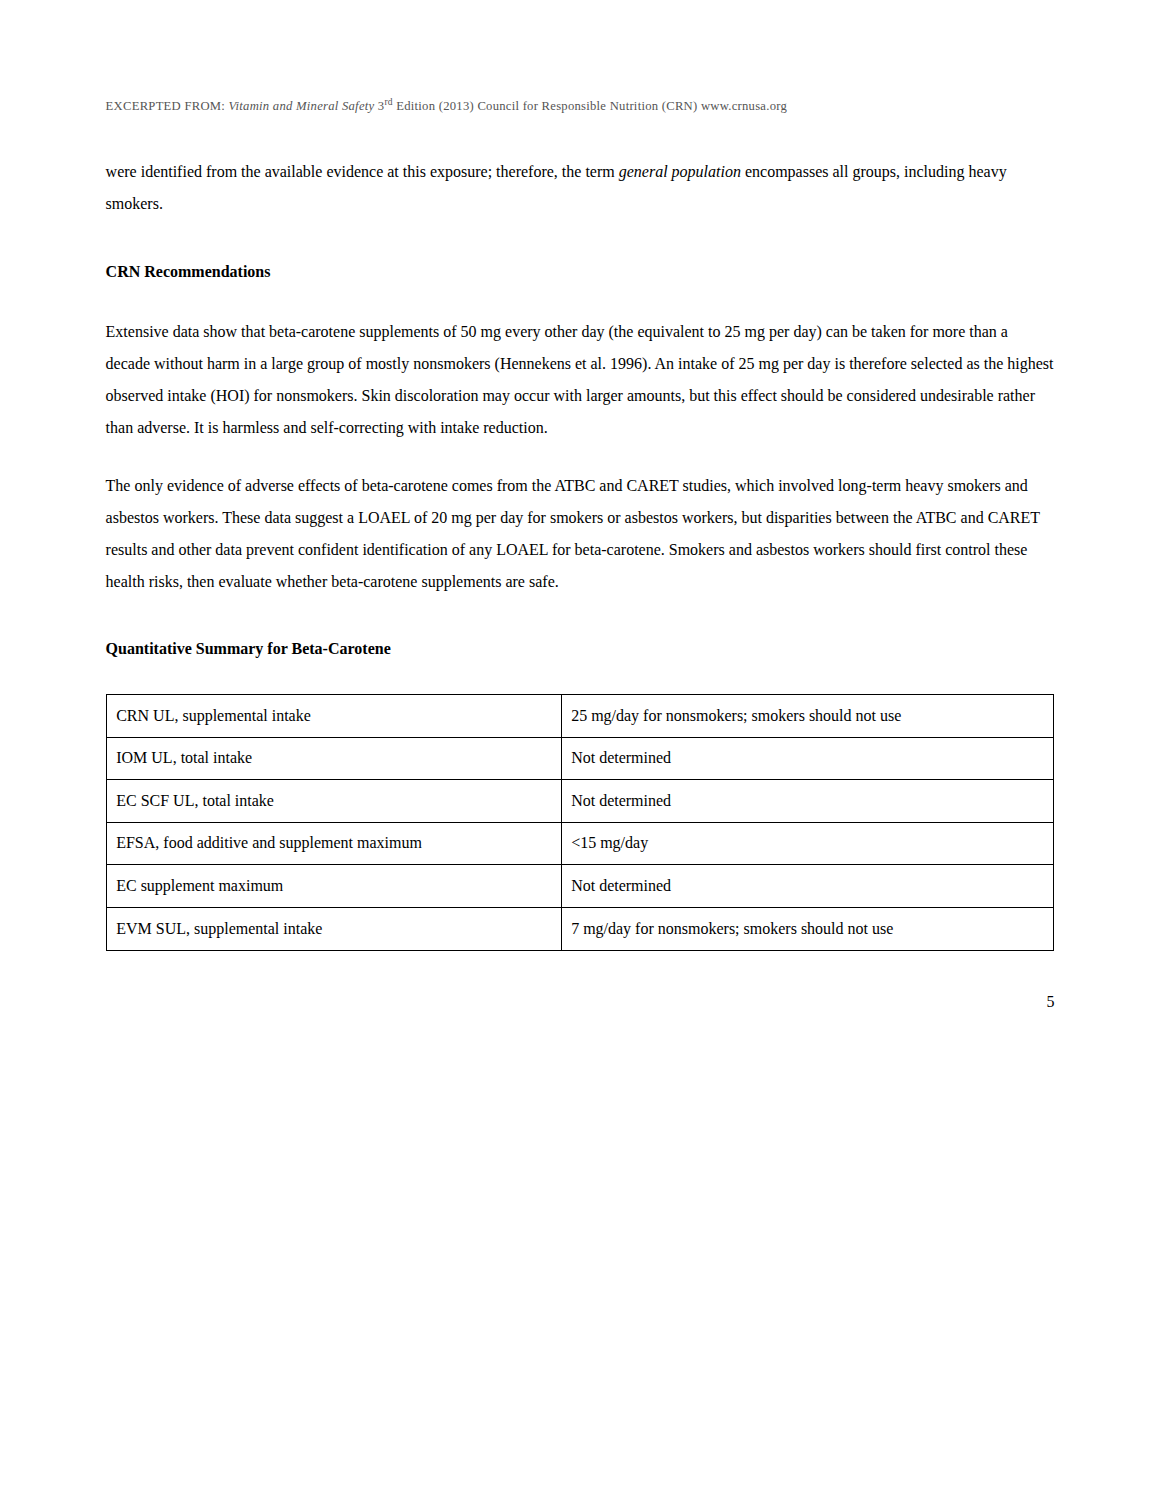EXCERPTED FROM: Vitamin and Mineral Safety 3rd Edition (2013) Council for Responsible Nutrition (CRN) www.crnusa.org
were identified from the available evidence at this exposure; therefore, the term general population encompasses all groups, including heavy smokers.
CRN Recommendations
Extensive data show that beta-carotene supplements of 50 mg every other day (the equivalent to 25 mg per day) can be taken for more than a decade without harm in a large group of mostly nonsmokers (Hennekens et al. 1996). An intake of 25 mg per day is therefore selected as the highest observed intake (HOI) for nonsmokers. Skin discoloration may occur with larger amounts, but this effect should be considered undesirable rather than adverse. It is harmless and self-correcting with intake reduction.
The only evidence of adverse effects of beta-carotene comes from the ATBC and CARET studies, which involved long-term heavy smokers and asbestos workers. These data suggest a LOAEL of 20 mg per day for smokers or asbestos workers, but disparities between the ATBC and CARET results and other data prevent confident identification of any LOAEL for beta-carotene. Smokers and asbestos workers should first control these health risks, then evaluate whether beta-carotene supplements are safe.
Quantitative Summary for Beta-Carotene
| CRN UL, supplemental intake | 25 mg/day for nonsmokers; smokers should not use |
| IOM UL, total intake | Not determined |
| EC SCF UL, total intake | Not determined |
| EFSA, food additive and supplement maximum | <15 mg/day |
| EC supplement maximum | Not determined |
| EVM SUL, supplemental intake | 7 mg/day for nonsmokers; smokers should not use |
5